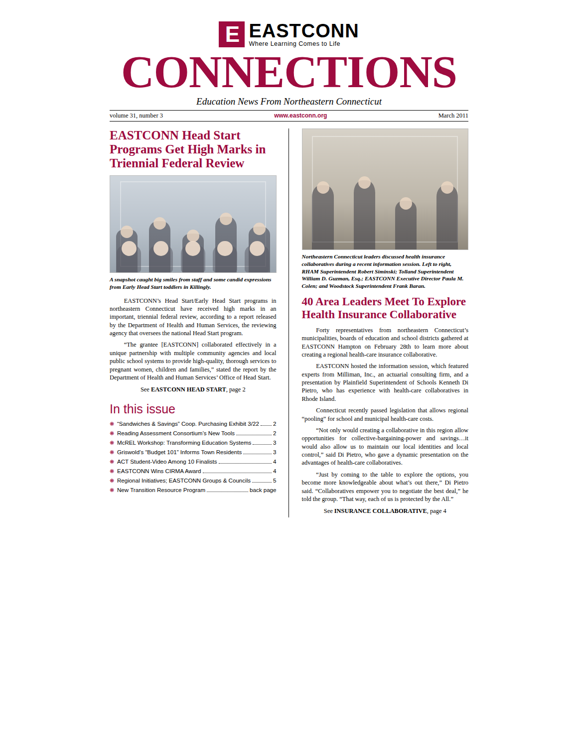EEASTCONN Where Learning Comes to Life
CONNECTIONS
Education News From Northeastern Connecticut
volume 31, number 3 www.eastconn.org March 2011
EASTCONN Head Start Programs Get High Marks in Triennial Federal Review
A snapshot caught big smiles from staff and some candid expressions from Early Head Start toddlers in Killingly.
EASTCONN’s Head Start/Early Head Start programs in northeastern Connecticut have received high marks in an important, triennial federal review, according to a report released by the Department of Health and Human Services, the reviewing agency that oversees the national Head Start program.
“The grantee [EASTCONN] collaborated effectively in a unique partnership with multiple community agencies and local public school systems to provide high-quality, thorough services to pregnant women, children and families,” stated the report by the Department of Health and Human Services’ Office of Head Start.
See EASTCONN HEAD START, page 2
In this issue
❋“Sandwiches & Savings” Coop. Purchasing Exhibit 3/22 2
❋Reading Assessment Consortium’s New Tools 2
❋McREL Workshop: Transforming Education Systems 3
❋Griswold’s “Budget 101” Informs Town Residents 3
❋ACT Student-Video Among 10 Finalists 4
❋EASTCONN Wins CIRMA Award 4
❋Regional Initiatives; EASTCONN Groups & Councils 5
❋New Transition Resource Program back page
Northeastern Connecticut leaders discussed health insurance collaboratives during a recent information session. Left to right, RHAM Superintendent Robert Siminski; Tolland Superintendent William D. Guzman, Esq.; EASTCONN Executive Director Paula M. Colen; and Woodstock Superintendent Frank Baran.
40 Area Leaders Meet To Explore Health Insurance Collaborative
Forty representatives from northeastern Connecticut’s municipalities, boards of education and school districts gathered at EASTCONN Hampton on February 28th to learn more about creating a regional health-care insurance collaborative.
EASTCONN hosted the information session, which featured experts from Milliman, Inc., an actuarial consulting firm, and a presentation by Plainfield Superintendent of Schools Kenneth Di Pietro, who has experience with health-care collaboratives in Rhode Island.
Connecticut recently passed legislation that allows regional “pooling” for school and municipal health-care costs.
“Not only would creating a collaborative in this region allow opportunities for collective-bargaining-power and savings…it would also allow us to maintain our local identities and local control,” said Di Pietro, who gave a dynamic presentation on the advantages of health-care collaboratives.
“Just by coming to the table to explore the options, you become more knowledgeable about what’s out there,” Di Pietro said. “Collaboratives empower you to negotiate the best deal,” he told the group. “That way, each of us is protected by the All.”
See INSURANCE COLLABORATIVE, page 4